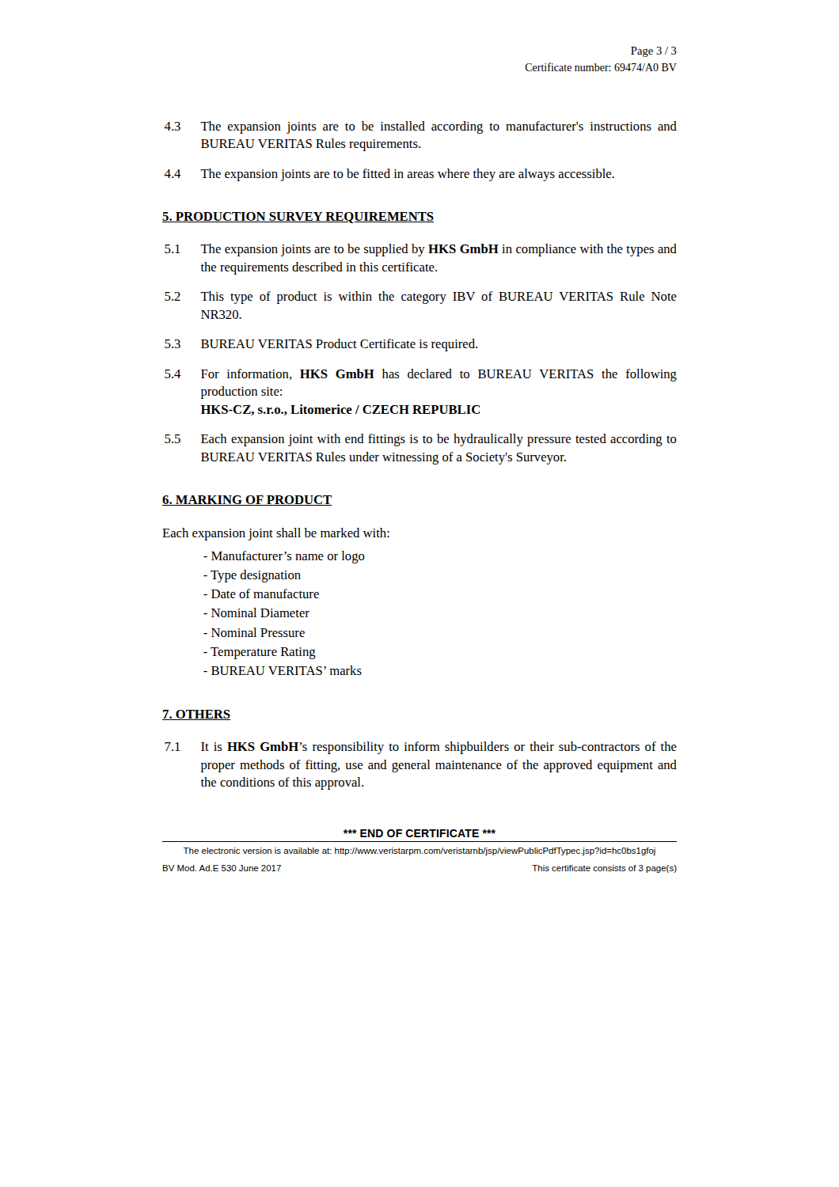Page 3 / 3
Certificate number: 69474/A0 BV
4.3
The expansion joints are to be installed according to manufacturer's instructions and BUREAU VERITAS Rules requirements.
4.4
The expansion joints are to be fitted in areas where they are always accessible.
5. PRODUCTION SURVEY REQUIREMENTS
5.1
The expansion joints are to be supplied by HKS GmbH in compliance with the types and the requirements described in this certificate.
5.2
This type of product is within the category IBV of BUREAU VERITAS Rule Note NR320.
5.3
BUREAU VERITAS Product Certificate is required.
5.4
For information, HKS GmbH has declared to BUREAU VERITAS the following production site:
HKS-CZ, s.r.o., Litomerice / CZECH REPUBLIC
5.5
Each expansion joint with end fittings is to be hydraulically pressure tested according to BUREAU VERITAS Rules under witnessing of a Society's Surveyor.
6. MARKING OF PRODUCT
Each expansion joint shall be marked with:
- Manufacturer’s name or logo
- Type designation
- Date of manufacture
- Nominal Diameter
- Nominal Pressure
- Temperature Rating
- BUREAU VERITAS’ marks
7. OTHERS
7.1
It is HKS GmbH’s responsibility to inform shipbuilders or their sub-contractors of the proper methods of fitting, use and general maintenance of the approved equipment and the conditions of this approval.
*** END OF CERTIFICATE ***
The electronic version is available at: http://www.veristarpm.com/veristarnb/jsp/viewPublicPdfTypec.jsp?id=hc0bs1gfoj
BV Mod. Ad.E 530 June 2017 This certificate consists of 3 page(s)